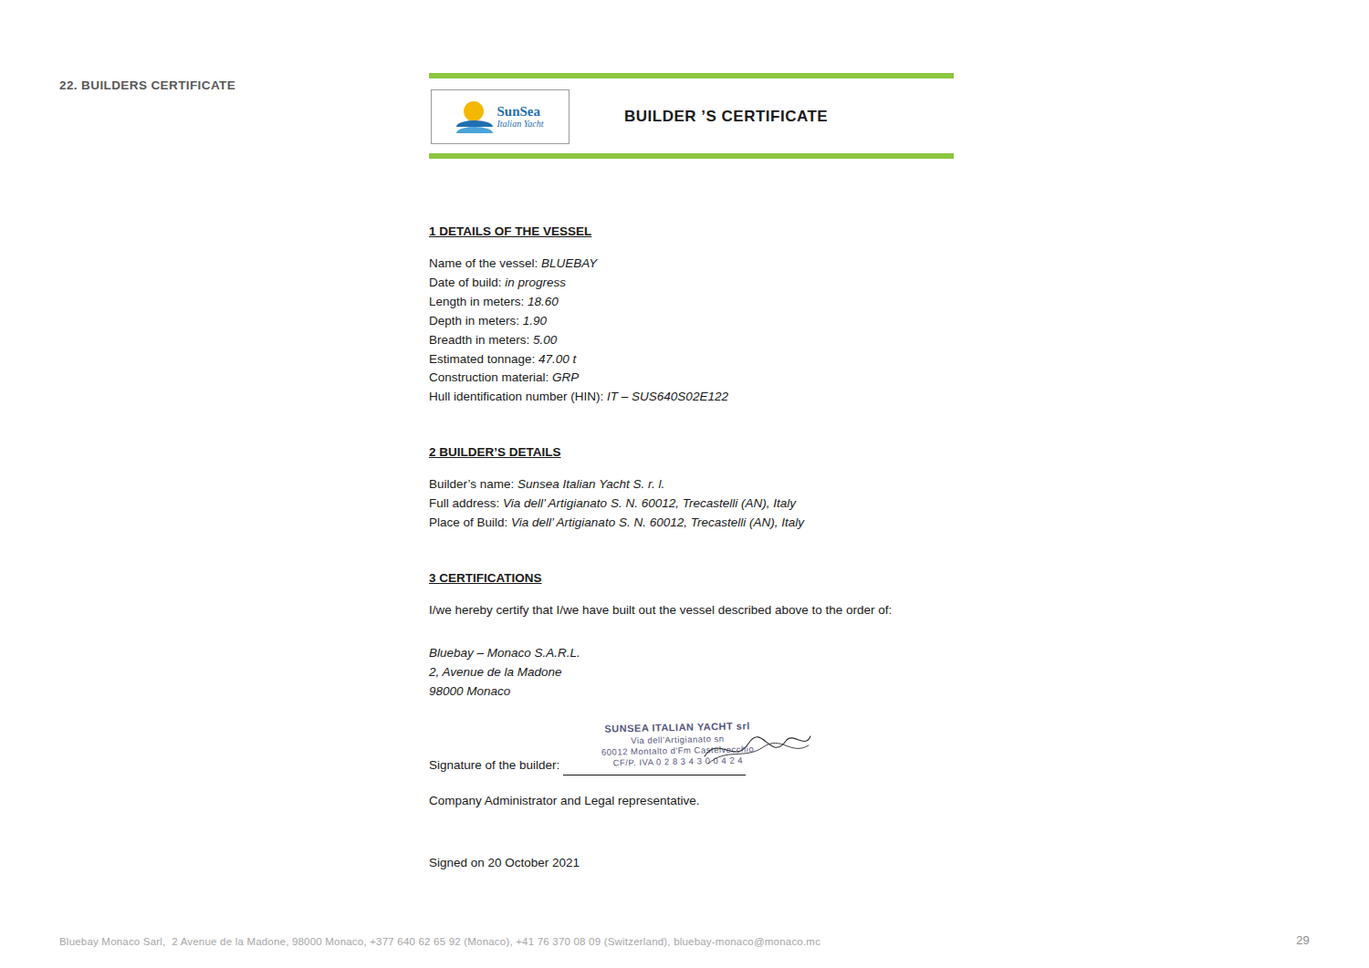22. BUILDERS CERTIFICATE
SunSea
Italian Yacht
BUILDER ’S CERTIFICATE
1 DETAILS OF THE VESSEL
Name of the vessel: BLUEBAY
Date of build: in progress
Length in meters: 18.60
Depth in meters: 1.90
Breadth in meters: 5.00
Estimated tonnage: 47.00 t
Construction material: GRP
Hull identification number (HIN): IT – SUS640S02E122
2 BUILDER’S DETAILS
Builder’s name: Sunsea Italian Yacht S. r. l.
Full address: Via dell’ Artigianato S. N. 60012, Trecastelli (AN), Italy
Place of Build: Via dell’ Artigianato S. N. 60012, Trecastelli (AN), Italy
3 CERTIFICATIONS
I/we hereby certify that I/we have built out the vessel described above to the order of:
Bluebay – Monaco S.A.R.L.
2, Avenue de la Madone
98000 Monaco
Signature of the builder:
SUNSEA ITALIAN YACHT srl
Via dell'Artigianato sn
60012 Montalto d'Fm Castelvecchio
CF/P. IVA 0 2 8 3 4 3 0 0 4 2 4
Company Administrator and Legal representative.
Signed on 20 October 2021
Bluebay Monaco Sarl, 2 Avenue de la Madone, 98000 Monaco, +377 640 62 65 92 (Monaco), +41 76 370 08 09 (Switzerland), bluebay-monaco@monaco.mc
29